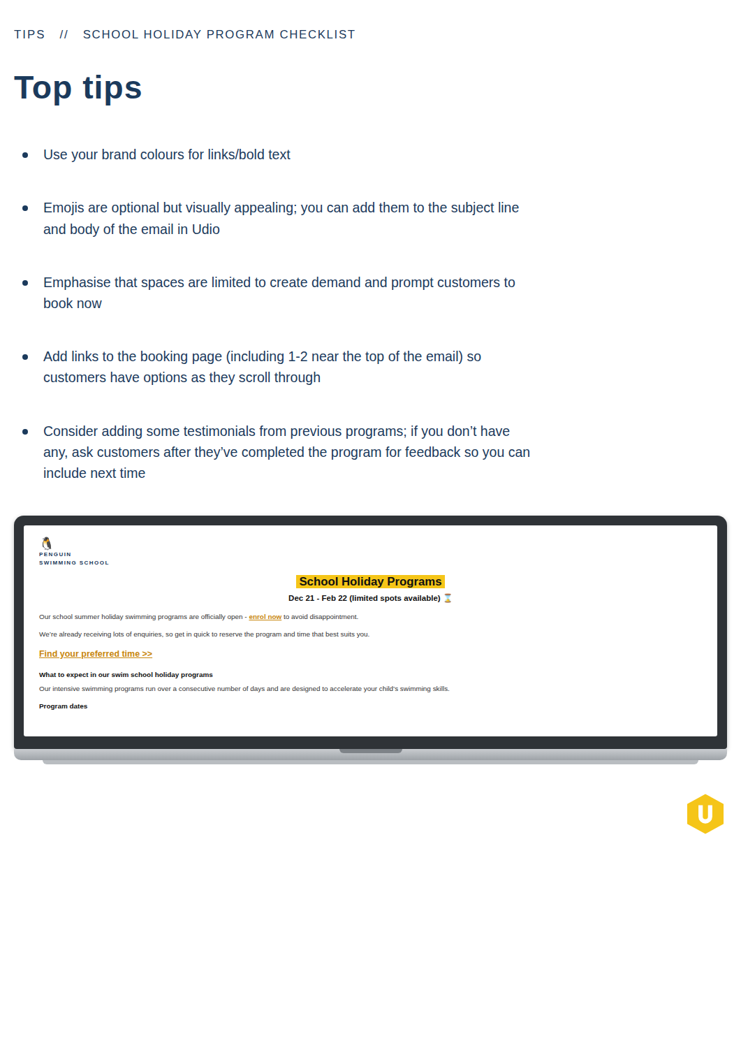Tips // School Holiday Program Checklist
Top tips
Use your brand colours for links/bold text
Emojis are optional but visually appealing; you can add them to the subject line and body of the email in Udio
Emphasise that spaces are limited to create demand and prompt customers to book now
Add links to the booking page (including 1-2 near the top of the email) so customers have options as they scroll through
Consider adding some testimonials from previous programs; if you don’t have any, ask customers after they’ve completed the program for feedback so you can include next time
🐧
Penguin
Swimming School
School Holiday Programs
Dec 21 - Feb 22 (limited spots available) ⌛
Our school summer holiday swimming programs are officially open - enrol now to avoid disappointment.
We’re already receiving lots of enquiries, so get in quick to reserve the program and time that best suits you.
Find your preferred time >>
What to expect in our swim school holiday programs
Our intensive swimming programs run over a consecutive number of days and are designed to accelerate your child’s swimming skills.
Program dates